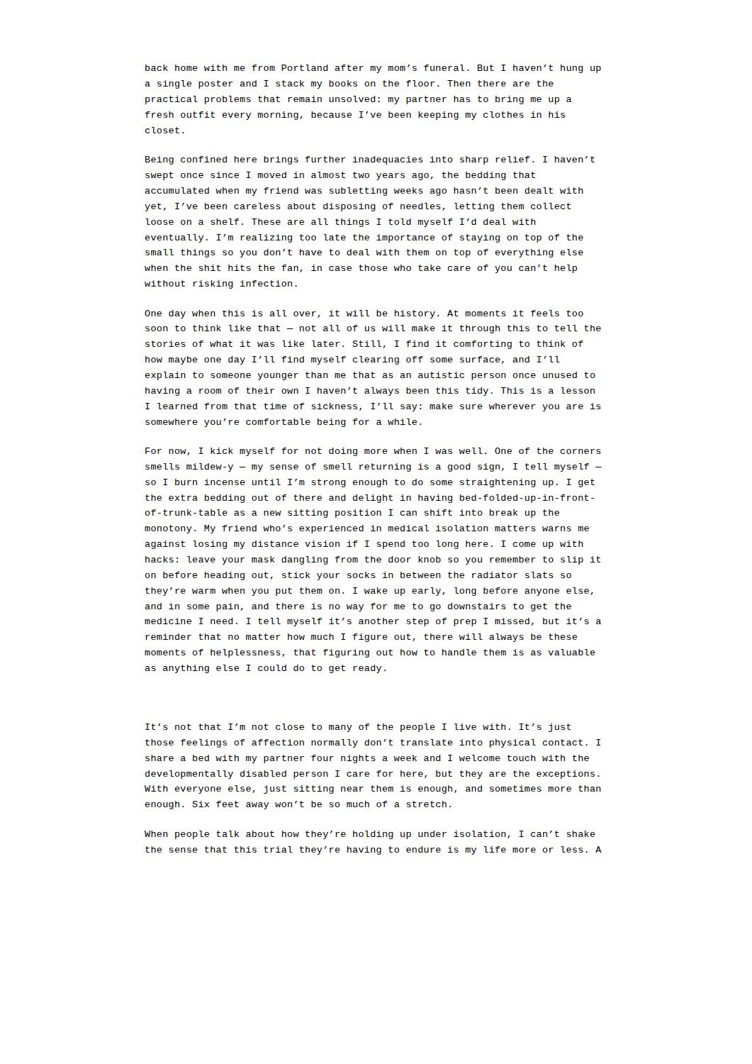back home with me from Portland after my mom’s funeral. But I haven’t hung up a single poster and I stack my books on the floor. Then there are the practical problems that remain unsolved: my partner has to bring me up a fresh outfit every morning, because I’ve been keeping my clothes in his closet.
Being confined here brings further inadequacies into sharp relief. I haven’t swept once since I moved in almost two years ago, the bedding that accumulated when my friend was subletting weeks ago hasn’t been dealt with yet, I’ve been careless about disposing of needles, letting them collect loose on a shelf. These are all things I told myself I’d deal with eventually. I’m realizing too late the importance of staying on top of the small things so you don’t have to deal with them on top of everything else when the shit hits the fan, in case those who take care of you can’t help without risking infection.
One day when this is all over, it will be history. At moments it feels too soon to think like that — not all of us will make it through this to tell the stories of what it was like later. Still, I find it comforting to think of how maybe one day I’ll find myself clearing off some surface, and I’ll explain to someone younger than me that as an autistic person once unused to having a room of their own I haven’t always been this tidy. This is a lesson I learned from that time of sickness, I’ll say: make sure wherever you are is somewhere you’re comfortable being for a while.
For now, I kick myself for not doing more when I was well. One of the corners smells mildew-y — my sense of smell returning is a good sign, I tell myself — so I burn incense until I’m strong enough to do some straightening up. I get the extra bedding out of there and delight in having bed-folded-up-in-front-of-trunk-table as a new sitting position I can shift into break up the monotony. My friend who’s experienced in medical isolation matters warns me against losing my distance vision if I spend too long here. I come up with hacks: leave your mask dangling from the door knob so you remember to slip it on before heading out, stick your socks in between the radiator slats so they’re warm when you put them on. I wake up early, long before anyone else, and in some pain, and there is no way for me to go downstairs to get the medicine I need. I tell myself it’s another step of prep I missed, but it’s a reminder that no matter how much I figure out, there will always be these moments of helplessness, that figuring out how to handle them is as valuable as anything else I could do to get ready.
It’s not that I’m not close to many of the people I live with. It’s just those feelings of affection normally don’t translate into physical contact. I share a bed with my partner four nights a week and I welcome touch with the developmentally disabled person I care for here, but they are the exceptions. With everyone else, just sitting near them is enough, and sometimes more than enough. Six feet away won’t be so much of a stretch.
When people talk about how they’re holding up under isolation, I can’t shake the sense that this trial they’re having to endure is my life more or less. A